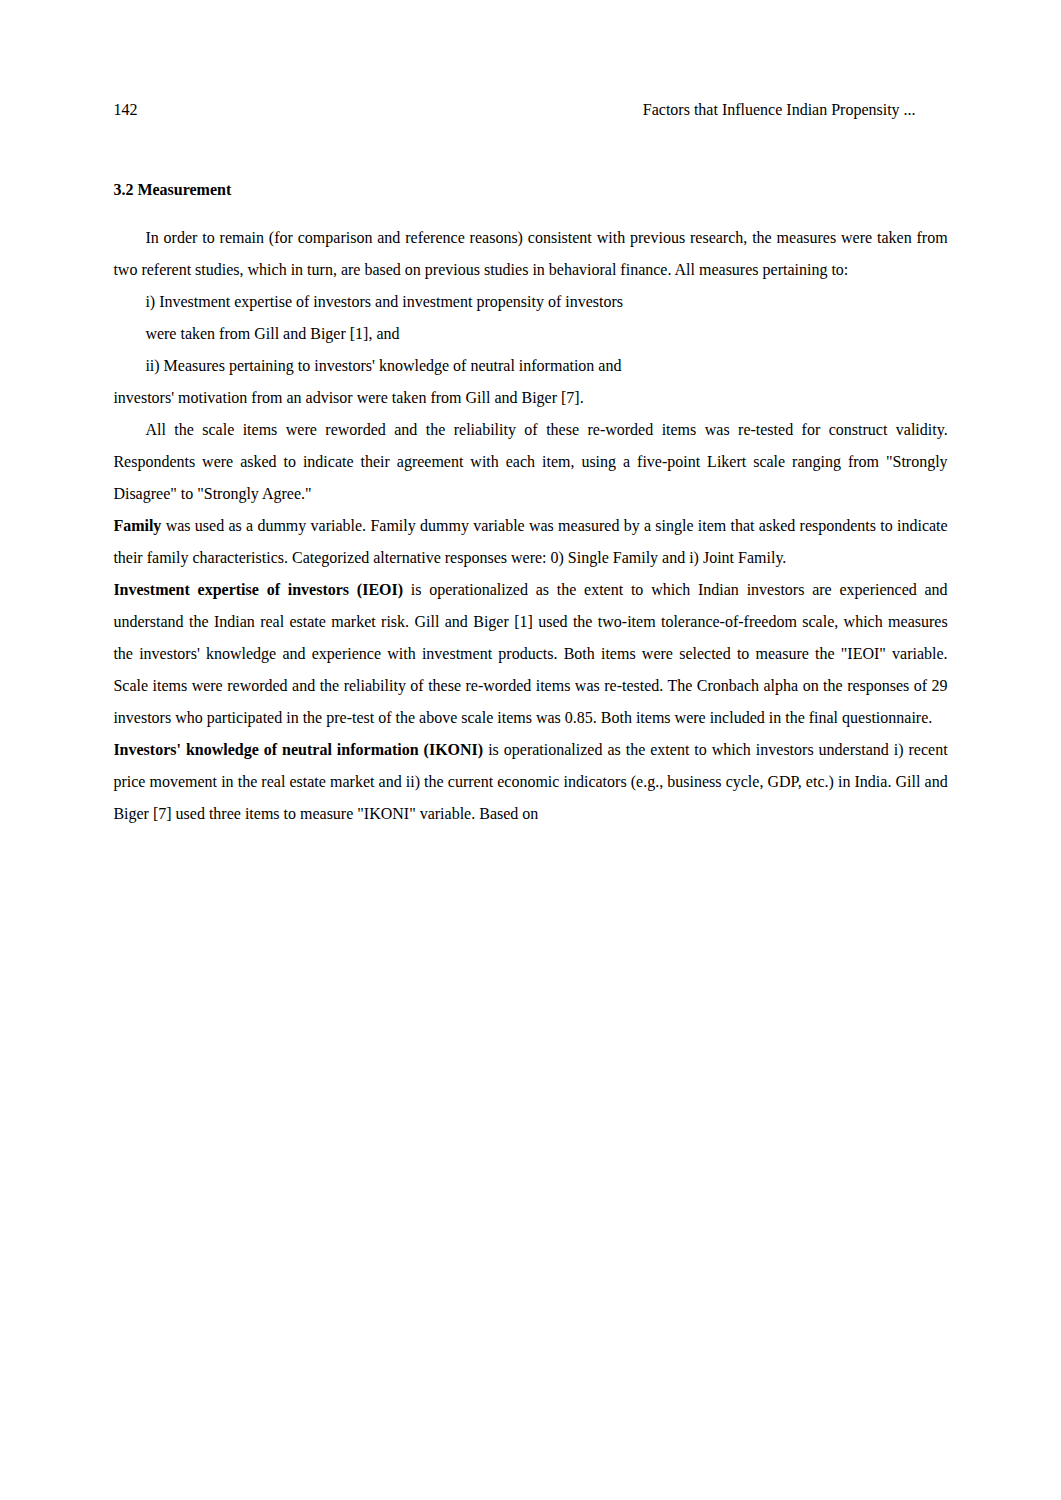142 Factors that Influence Indian Propensity ...
3.2 Measurement
In order to remain (for comparison and reference reasons) consistent with previous research, the measures were taken from two referent studies, which in turn, are based on previous studies in behavioral finance. All measures pertaining to:
i) Investment expertise of investors and investment propensity of investors
were taken from Gill and Biger [1], and
ii) Measures pertaining to investors' knowledge of neutral information and
investors' motivation from an advisor were taken from Gill and Biger [7].
All the scale items were reworded and the reliability of these re-worded items was re-tested for construct validity. Respondents were asked to indicate their agreement with each item, using a five-point Likert scale ranging from "Strongly Disagree" to "Strongly Agree."
Family was used as a dummy variable. Family dummy variable was measured by a single item that asked respondents to indicate their family characteristics. Categorized alternative responses were: 0) Single Family and i) Joint Family.
Investment expertise of investors (IEOI) is operationalized as the extent to which Indian investors are experienced and understand the Indian real estate market risk. Gill and Biger [1] used the two-item tolerance-of-freedom scale, which measures the investors' knowledge and experience with investment products. Both items were selected to measure the "IEOI" variable. Scale items were reworded and the reliability of these re-worded items was re-tested. The Cronbach alpha on the responses of 29 investors who participated in the pre-test of the above scale items was 0.85. Both items were included in the final questionnaire.
Investors' knowledge of neutral information (IKONI) is operationalized as the extent to which investors understand i) recent price movement in the real estate market and ii) the current economic indicators (e.g., business cycle, GDP, etc.) in India. Gill and Biger [7] used three items to measure "IKONI" variable. Based on